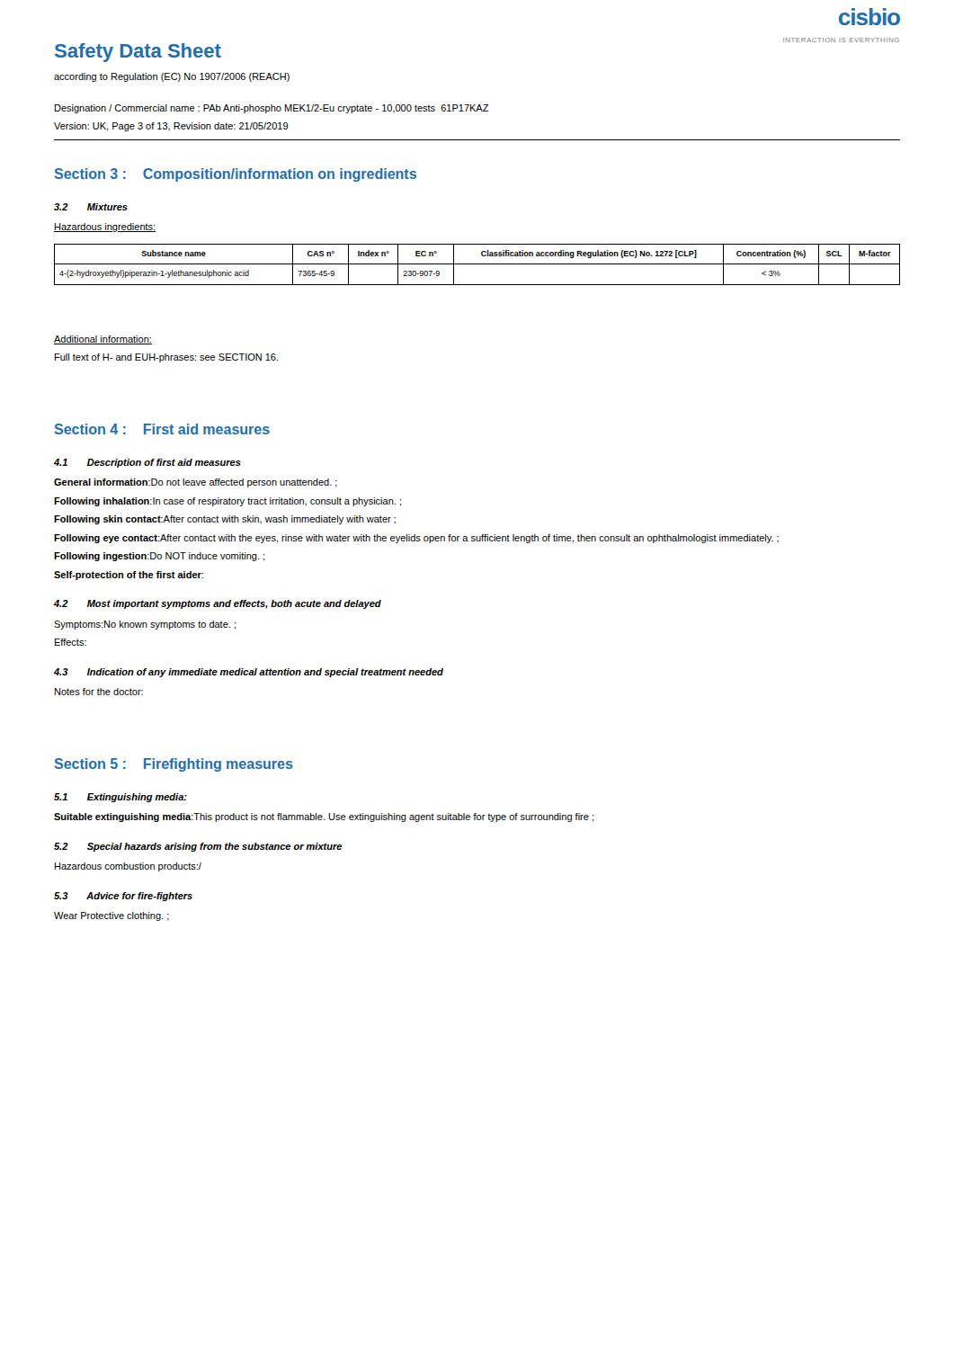cisbio
INTERACTION IS EVERYTHING
Safety Data Sheet
according to Regulation (EC) No 1907/2006 (REACH)
Designation / Commercial name : PAb Anti-phospho MEK1/2-Eu cryptate - 10,000 tests 61P17KAZ
Version: UK, Page 3 of 13, Revision date: 21/05/2019
Section 3 : Composition/information on ingredients
3.2 Mixtures
Hazardous ingredients:
| Substance name | CAS n° | Index n° | EC n° | Classification according Regulation (EC) No. 1272 [CLP] | Concentration (%) | SCL | M-factor |
| --- | --- | --- | --- | --- | --- | --- | --- |
| 4-(2-hydroxyethyl)piperazin-1-ylethanesulphonic acid | 7365-45-9 | | 230-907-9 | | < 3% | | |
Additional information:
Full text of H- and EUH-phrases: see SECTION 16.
Section 4 : First aid measures
4.1 Description of first aid measures
General information:Do not leave affected person unattended. ;
Following inhalation:In case of respiratory tract irritation, consult a physician. ;
Following skin contact:After contact with skin, wash immediately with water ;
Following eye contact:After contact with the eyes, rinse with water with the eyelids open for a sufficient length of time, then consult an ophthalmologist immediately. ;
Following ingestion:Do NOT induce vomiting. ;
Self-protection of the first aider:
4.2 Most important symptoms and effects, both acute and delayed
Symptoms:No known symptoms to date. ;
Effects:
4.3 Indication of any immediate medical attention and special treatment needed
Notes for the doctor:
Section 5 : Firefighting measures
5.1 Extinguishing media:
Suitable extinguishing media:This product is not flammable. Use extinguishing agent suitable for type of surrounding fire ;
5.2 Special hazards arising from the substance or mixture
Hazardous combustion products:/
5.3 Advice for fire-fighters
Wear Protective clothing. ;